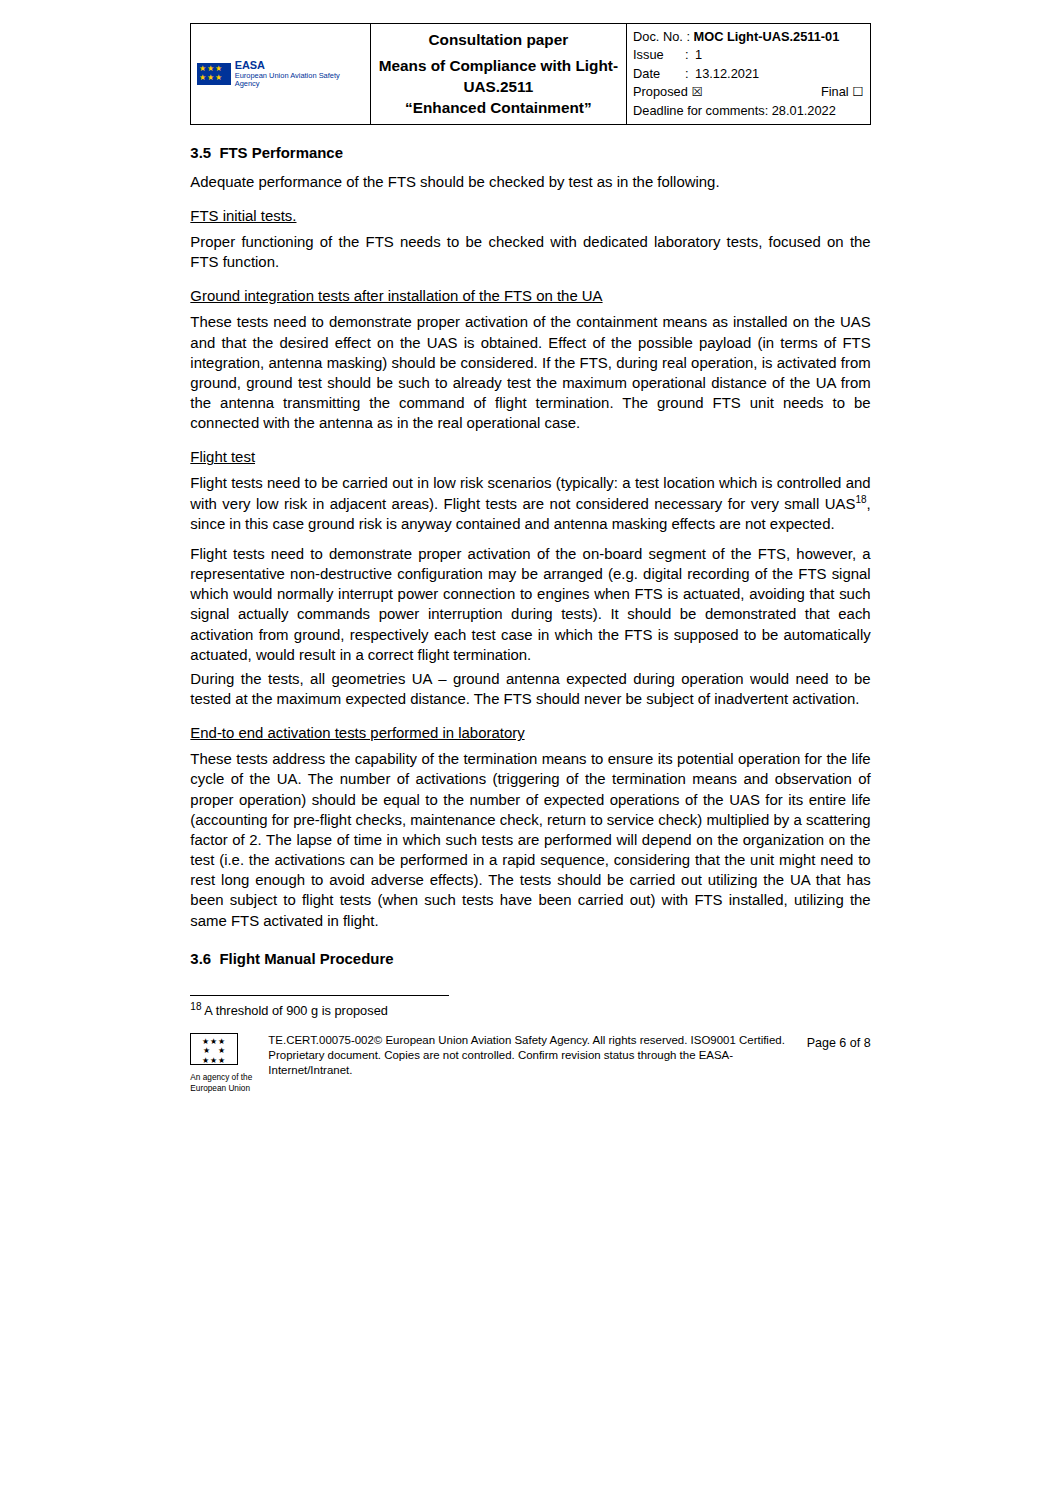| EASA European Union Aviation Safety Agency | Consultation paper Means of Compliance with Light-UAS.2511 “Enhanced Containment” | Doc. No. : MOC Light-UAS.2511-01 Issue : 1 Date : 13.12.2021 Proposed ☒ Final ☐ Deadline for comments: 28.01.2022 |
3.5 FTS Performance
Adequate performance of the FTS should be checked by test as in the following.
FTS initial tests.
Proper functioning of the FTS needs to be checked with dedicated laboratory tests, focused on the FTS function.
Ground integration tests after installation of the FTS on the UA
These tests need to demonstrate proper activation of the containment means as installed on the UAS and that the desired effect on the UAS is obtained. Effect of the possible payload (in terms of FTS integration, antenna masking) should be considered. If the FTS, during real operation, is activated from ground, ground test should be such to already test the maximum operational distance of the UA from the antenna transmitting the command of flight termination. The ground FTS unit needs to be connected with the antenna as in the real operational case.
Flight test
Flight tests need to be carried out in low risk scenarios (typically: a test location which is controlled and with very low risk in adjacent areas). Flight tests are not considered necessary for very small UAS18, since in this case ground risk is anyway contained and antenna masking effects are not expected.
Flight tests need to demonstrate proper activation of the on-board segment of the FTS, however, a representative non-destructive configuration may be arranged (e.g. digital recording of the FTS signal which would normally interrupt power connection to engines when FTS is actuated, avoiding that such signal actually commands power interruption during tests). It should be demonstrated that each activation from ground, respectively each test case in which the FTS is supposed to be automatically actuated, would result in a correct flight termination.
During the tests, all geometries UA – ground antenna expected during operation would need to be tested at the maximum expected distance. The FTS should never be subject of inadvertent activation.
End-to end activation tests performed in laboratory
These tests address the capability of the termination means to ensure its potential operation for the life cycle of the UA. The number of activations (triggering of the termination means and observation of proper operation) should be equal to the number of expected operations of the UAS for its entire life (accounting for pre-flight checks, maintenance check, return to service check) multiplied by a scattering factor of 2. The lapse of time in which such tests are performed will depend on the organization on the test (i.e. the activations can be performed in a rapid sequence, considering that the unit might need to rest long enough to avoid adverse effects). The tests should be carried out utilizing the UA that has been subject to flight tests (when such tests have been carried out) with FTS installed, utilizing the same FTS activated in flight.
3.6 Flight Manual Procedure
18 A threshold of 900 g is proposed
★★★
★ ★
★★★ An agency of the European Union
TE.CERT.00075-002© European Union Aviation Safety Agency. All rights reserved. ISO9001 Certified.
Proprietary document. Copies are not controlled. Confirm revision status through the EASA-Internet/Intranet.
Page 6 of 8